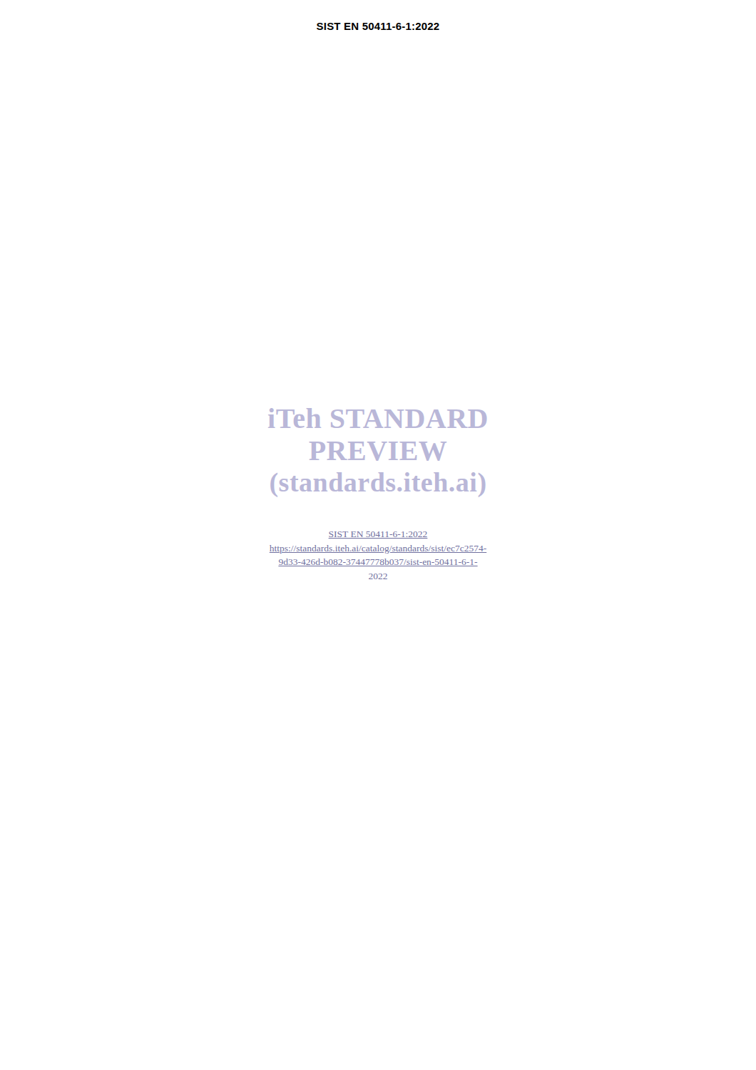SIST EN 50411-6-1:2022
iTeh STANDARD
PREVIEW
(standards.iteh.ai)
SIST EN 50411-6-1:2022
https://standards.iteh.ai/catalog/standards/sist/ec7c2574-
9d33-426d-b082-37447778b037/sist-en-50411-6-1-
2022